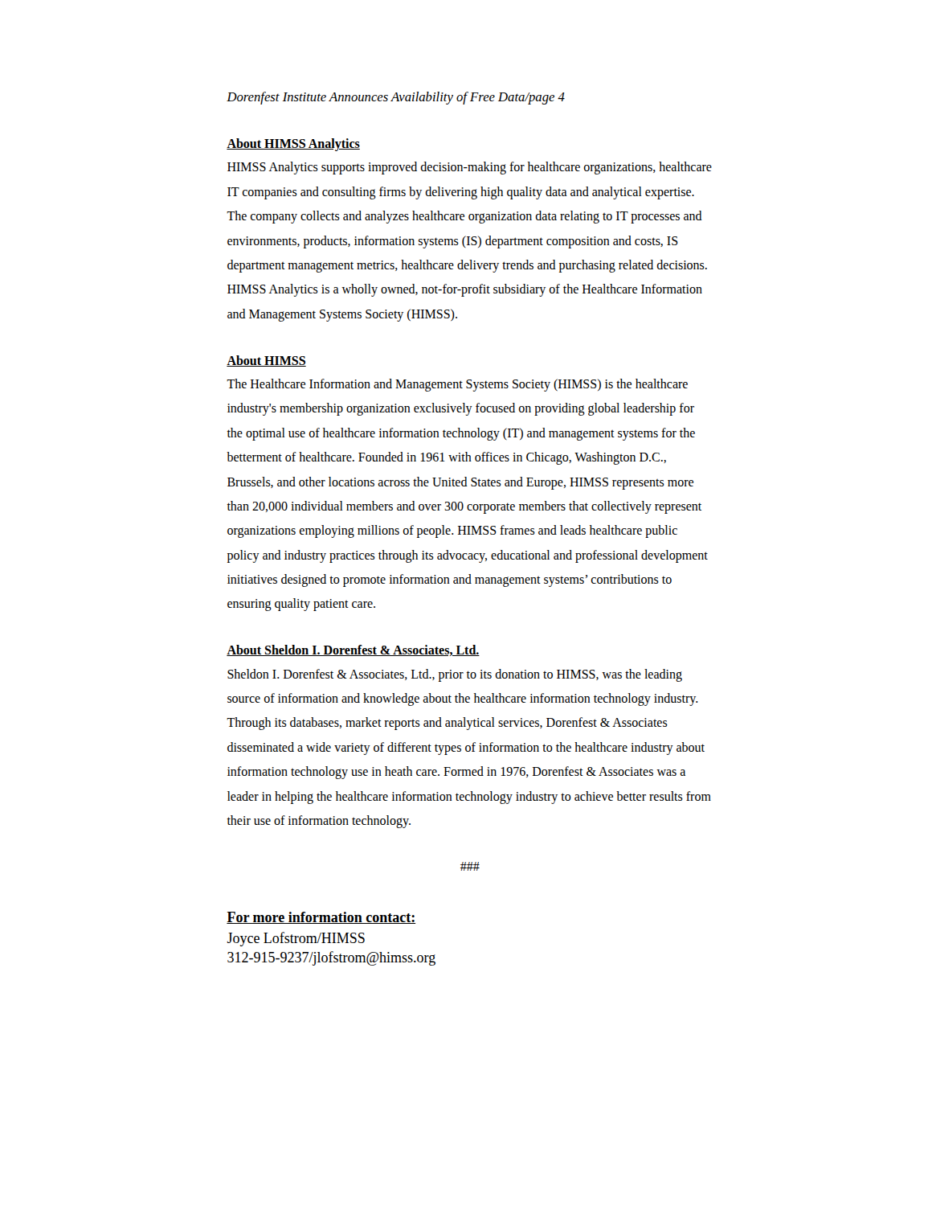Dorenfest Institute Announces Availability of Free Data/page 4
About HIMSS Analytics
HIMSS Analytics supports improved decision-making for healthcare organizations, healthcare IT companies and consulting firms by delivering high quality data and analytical expertise. The company collects and analyzes healthcare organization data relating to IT processes and environments, products, information systems (IS) department composition and costs, IS department management metrics, healthcare delivery trends and purchasing related decisions. HIMSS Analytics is a wholly owned, not-for-profit subsidiary of the Healthcare Information and Management Systems Society (HIMSS).
About HIMSS
The Healthcare Information and Management Systems Society (HIMSS) is the healthcare industry's membership organization exclusively focused on providing global leadership for the optimal use of healthcare information technology (IT) and management systems for the betterment of healthcare. Founded in 1961 with offices in Chicago, Washington D.C., Brussels, and other locations across the United States and Europe, HIMSS represents more than 20,000 individual members and over 300 corporate members that collectively represent organizations employing millions of people. HIMSS frames and leads healthcare public policy and industry practices through its advocacy, educational and professional development initiatives designed to promote information and management systems’ contributions to ensuring quality patient care.
About Sheldon I. Dorenfest & Associates, Ltd.
Sheldon I. Dorenfest & Associates, Ltd., prior to its donation to HIMSS, was the leading source of information and knowledge about the healthcare information technology industry. Through its databases, market reports and analytical services, Dorenfest & Associates disseminated a wide variety of different types of information to the healthcare industry about information technology use in heath care. Formed in 1976, Dorenfest & Associates was a leader in helping the healthcare information technology industry to achieve better results from their use of information technology.
###
For more information contact:
Joyce Lofstrom/HIMSS 312-915-9237/jlofstrom@himss.org